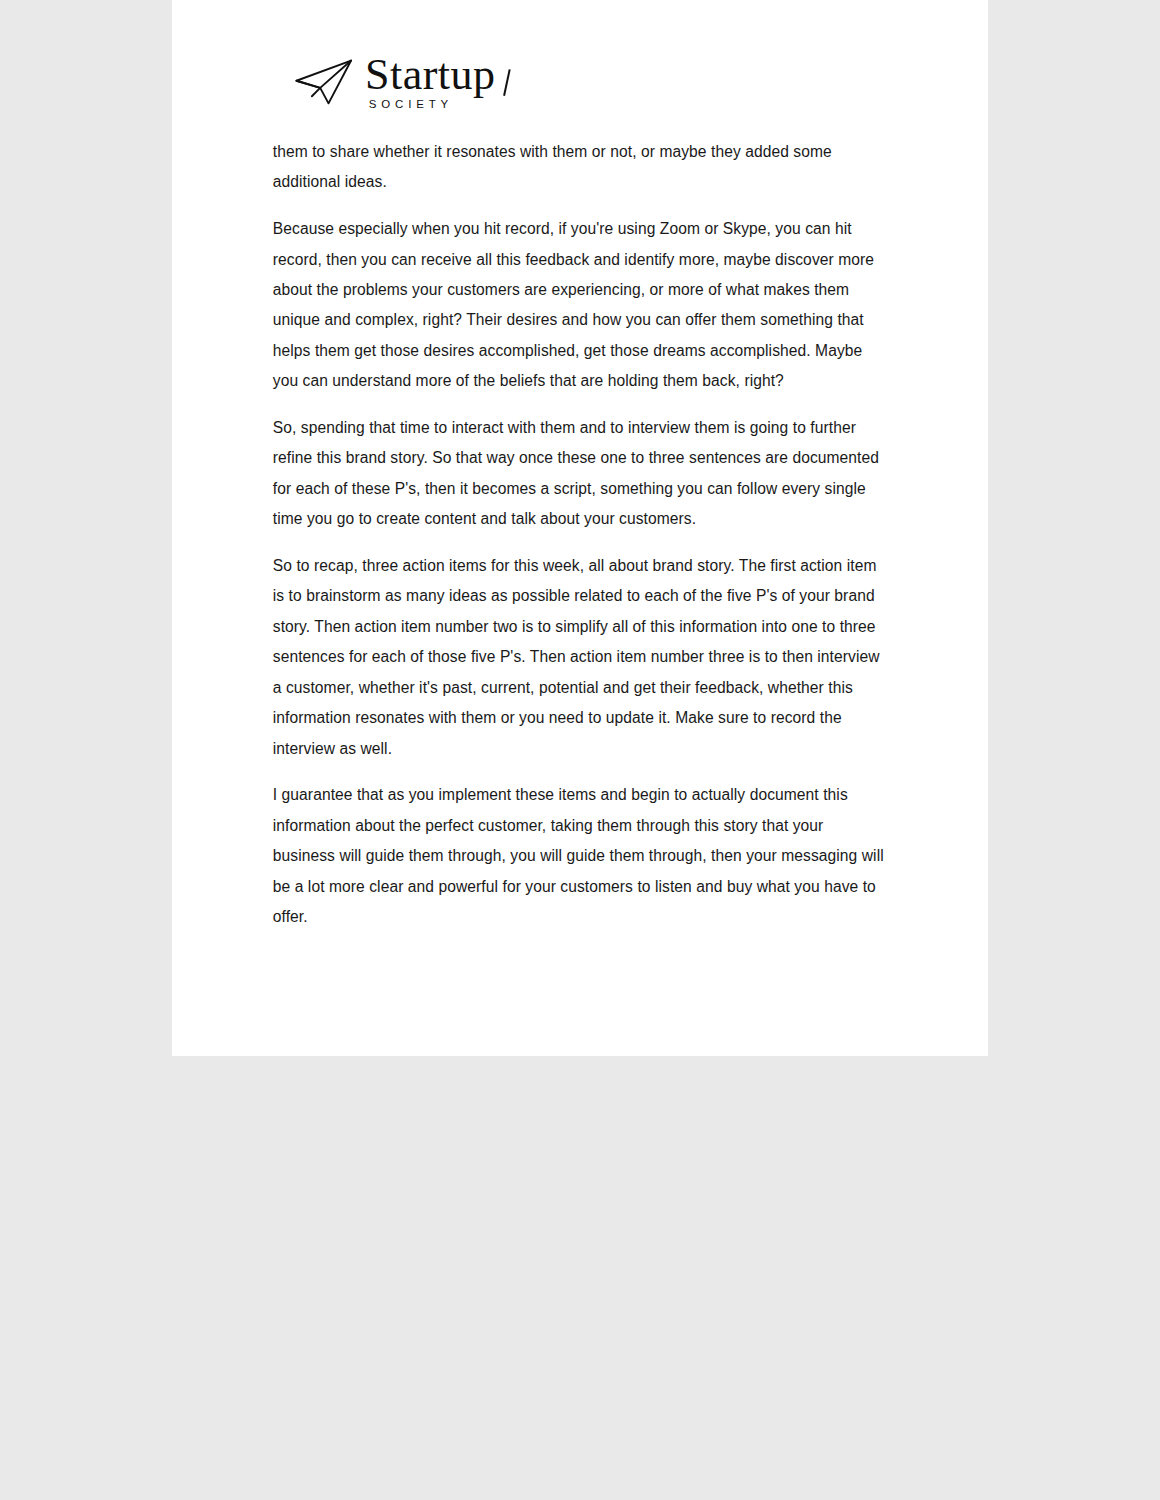Startup Society
them to share whether it resonates with them or not, or maybe they added some additional ideas.
Because especially when you hit record, if you're using Zoom or Skype, you can hit record, then you can receive all this feedback and identify more, maybe discover more about the problems your customers are experiencing, or more of what makes them unique and complex, right? Their desires and how you can offer them something that helps them get those desires accomplished, get those dreams accomplished. Maybe you can understand more of the beliefs that are holding them back, right?
So, spending that time to interact with them and to interview them is going to further refine this brand story. So that way once these one to three sentences are documented for each of these P's, then it becomes a script, something you can follow every single time you go to create content and talk about your customers.
So to recap, three action items for this week, all about brand story. The first action item is to brainstorm as many ideas as possible related to each of the five P's of your brand story. Then action item number two is to simplify all of this information into one to three sentences for each of those five P's. Then action item number three is to then interview a customer, whether it's past, current, potential and get their feedback, whether this information resonates with them or you need to update it. Make sure to record the interview as well.
I guarantee that as you implement these items and begin to actually document this information about the perfect customer, taking them through this story that your business will guide them through, you will guide them through, then your messaging will be a lot more clear and powerful for your customers to listen and buy what you have to offer.